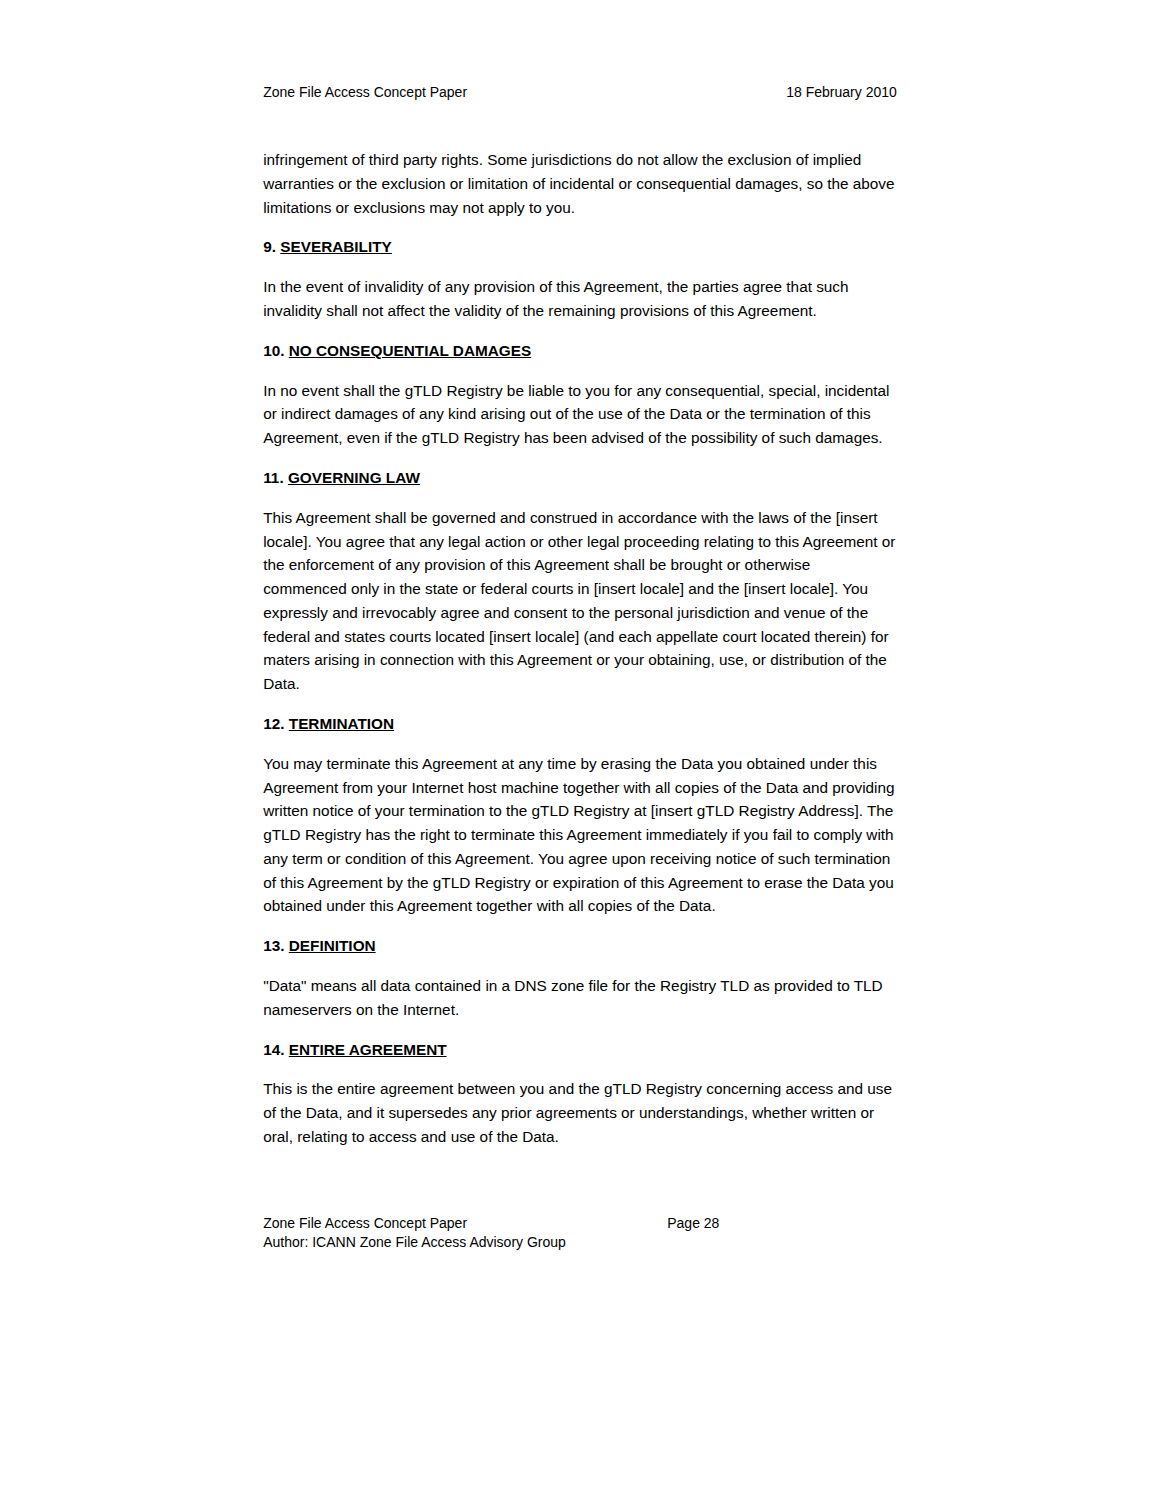Zone File Access Concept Paper 18 February 2010
infringement of third party rights. Some jurisdictions do not allow the exclusion of implied warranties or the exclusion or limitation of incidental or consequential damages, so the above limitations or exclusions may not apply to you.
9. SEVERABILITY
In the event of invalidity of any provision of this Agreement, the parties agree that such invalidity shall not affect the validity of the remaining provisions of this Agreement.
10. NO CONSEQUENTIAL DAMAGES
In no event shall the gTLD Registry be liable to you for any consequential, special, incidental or indirect damages of any kind arising out of the use of the Data or the termination of this Agreement, even if the gTLD Registry has been advised of the possibility of such damages.
11. GOVERNING LAW
This Agreement shall be governed and construed in accordance with the laws of the [insert locale]. You agree that any legal action or other legal proceeding relating to this Agreement or the enforcement of any provision of this Agreement shall be brought or otherwise commenced only in the state or federal courts in [insert locale] and the [insert locale]. You expressly and irrevocably agree and consent to the personal jurisdiction and venue of the federal and states courts located [insert locale] (and each appellate court located therein) for maters arising in connection with this Agreement or your obtaining, use, or distribution of the Data.
12. TERMINATION
You may terminate this Agreement at any time by erasing the Data you obtained under this Agreement from your Internet host machine together with all copies of the Data and providing written notice of your termination to the gTLD Registry at [insert gTLD Registry Address]. The gTLD Registry has the right to terminate this Agreement immediately if you fail to comply with any term or condition of this Agreement. You agree upon receiving notice of such termination of this Agreement by the gTLD Registry or expiration of this Agreement to erase the Data you obtained under this Agreement together with all copies of the Data.
13. DEFINITION
"Data" means all data contained in a DNS zone file for the Registry TLD as provided to TLD nameservers on the Internet.
14. ENTIRE AGREEMENT
This is the entire agreement between you and the gTLD Registry concerning access and use of the Data, and it supersedes any prior agreements or understandings, whether written or oral, relating to access and use of the Data.
Zone File Access Concept Paper Author: ICANN Zone File Access Advisory Group
Page 28